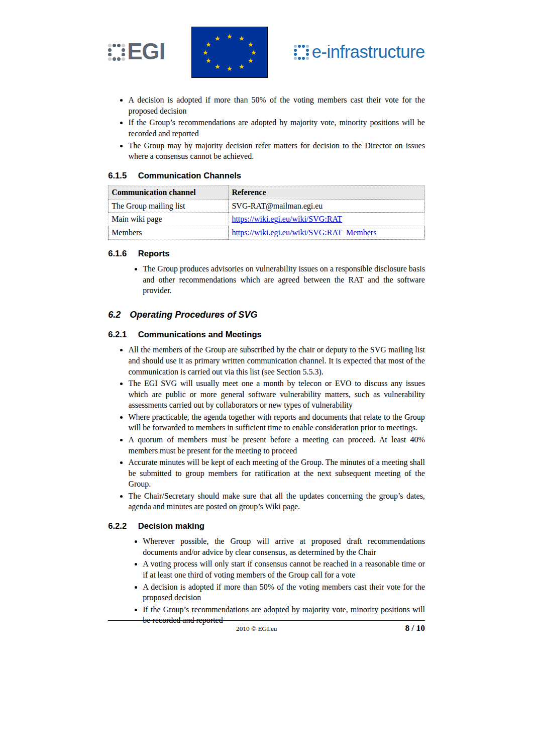EGI
★ ★ ★ ★ ★ ★ ★ ★ ★ ★ ★ ★
e-infrastructure
A decision is adopted if more than 50% of the voting members cast their vote for the proposed decision
If the Group’s recommendations are adopted by majority vote, minority positions will be recorded and reported
The Group may by majority decision refer matters for decision to the Director on issues where a consensus cannot be achieved.
6.1.5 Communication Channels
| Communication channel | Reference |
| --- | --- |
| The Group mailing list | SVG-RAT@mailman.egi.eu |
| Main wiki page | https://wiki.egi.eu/wiki/SVG:RAT |
| Members | https://wiki.egi.eu/wiki/SVG:RAT_Members |
6.1.6 Reports
The Group produces advisories on vulnerability issues on a responsible disclosure basis and other recommendations which are agreed between the RAT and the software provider.
6.2 Operating Procedures of SVG
6.2.1 Communications and Meetings
All the members of the Group are subscribed by the chair or deputy to the SVG mailing list and should use it as primary written communication channel. It is expected that most of the communication is carried out via this list (see Section 5.5.3).
The EGI SVG will usually meet one a month by telecon or EVO to discuss any issues which are public or more general software vulnerability matters, such as vulnerability assessments carried out by collaborators or new types of vulnerability
Where practicable, the agenda together with reports and documents that relate to the Group will be forwarded to members in sufficient time to enable consideration prior to meetings.
A quorum of members must be present before a meeting can proceed. At least 40% members must be present for the meeting to proceed
Accurate minutes will be kept of each meeting of the Group. The minutes of a meeting shall be submitted to group members for ratification at the next subsequent meeting of the Group.
The Chair/Secretary should make sure that all the updates concerning the group’s dates, agenda and minutes are posted on group’s Wiki page.
6.2.2 Decision making
Wherever possible, the Group will arrive at proposed draft recommendations documents and/or advice by clear consensus, as determined by the Chair
A voting process will only start if consensus cannot be reached in a reasonable time or if at least one third of voting members of the Group call for a vote
A decision is adopted if more than 50% of the voting members cast their vote for the proposed decision
If the Group’s recommendations are adopted by majority vote, minority positions will be recorded and reported
2010 © EGI.eu 8 / 10